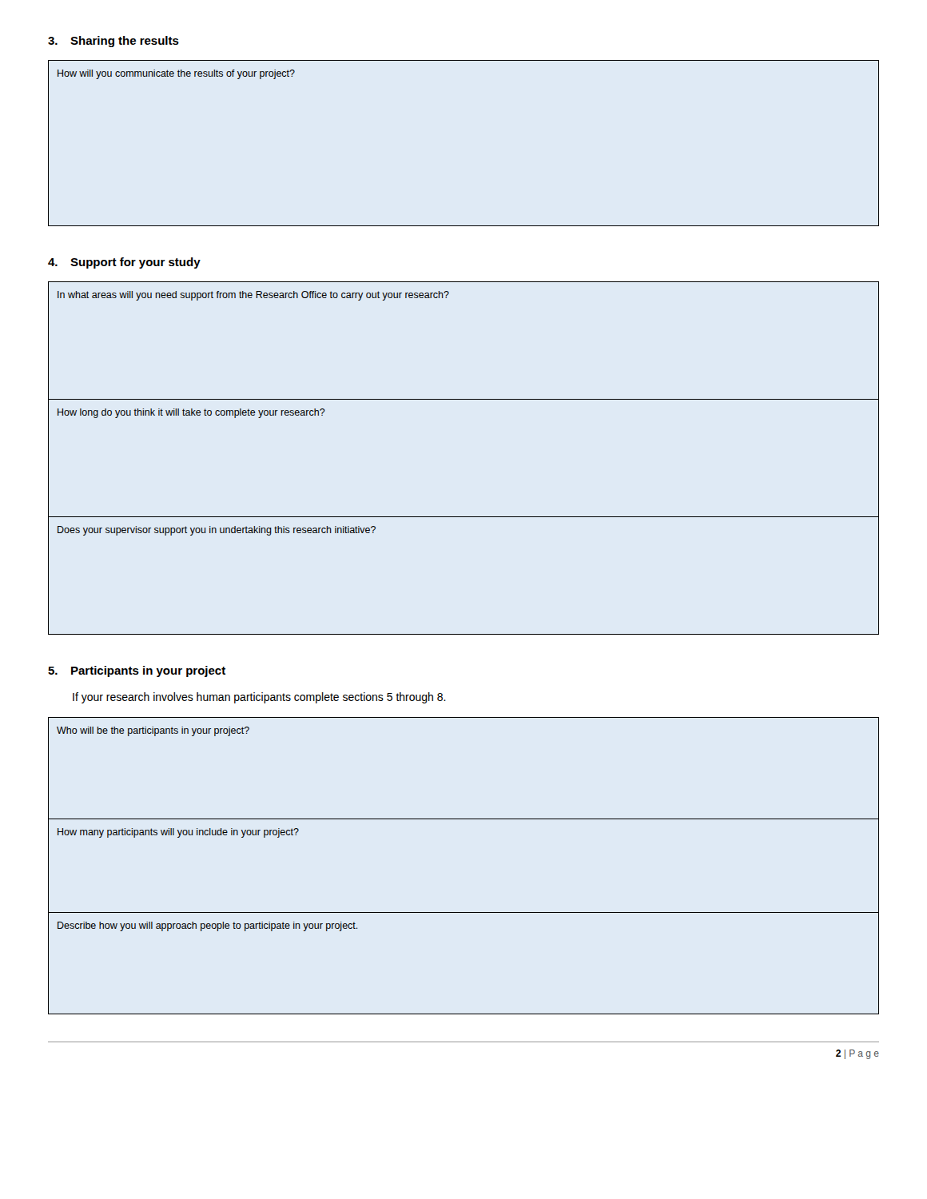3. Sharing the results
| How will you communicate the results of your project? |
4. Support for your study
| In what areas will you need support from the Research Office to carry out your research? |
| How long do you think it will take to complete your research? |
| Does your supervisor support you in undertaking this research initiative? |
5. Participants in your project
If your research involves human participants complete sections 5 through 8.
| Who will be the participants in your project? |
| How many participants will you include in your project? |
| Describe how you will approach people to participate in your project. |
2 | P a g e